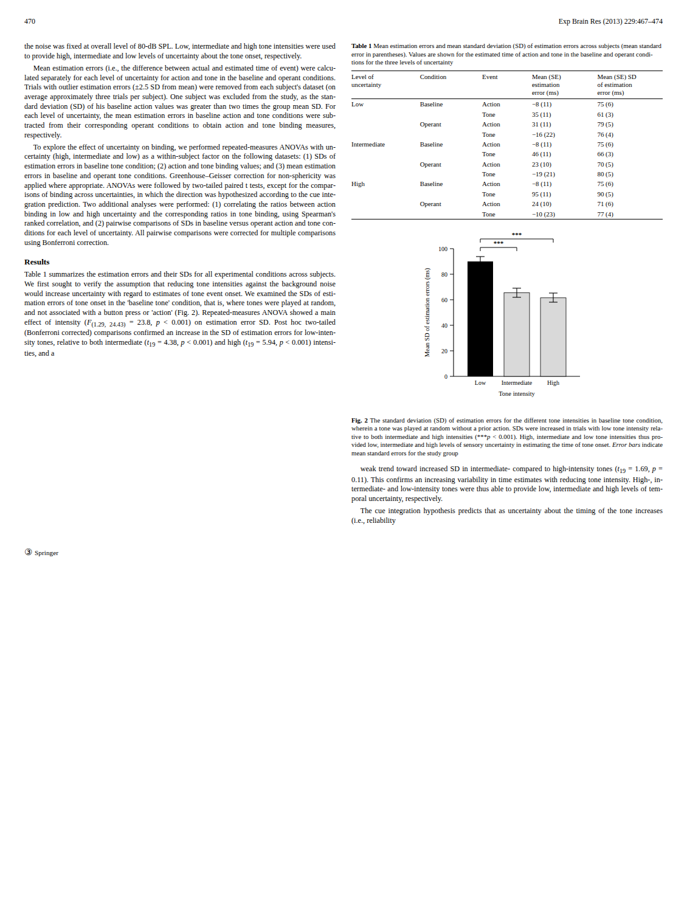470
Exp Brain Res (2013) 229:467–474
the noise was fixed at overall level of 80-dB SPL. Low, intermediate and high tone intensities were used to provide high, intermediate and low levels of uncertainty about the tone onset, respectively.
Mean estimation errors (i.e., the difference between actual and estimated time of event) were calculated separately for each level of uncertainty for action and tone in the baseline and operant conditions. Trials with outlier estimation errors (±2.5 SD from mean) were removed from each subject's dataset (on average approximately three trials per subject). One subject was excluded from the study, as the standard deviation (SD) of his baseline action values was greater than two times the group mean SD. For each level of uncertainty, the mean estimation errors in baseline action and tone conditions were subtracted from their corresponding operant conditions to obtain action and tone binding measures, respectively.
To explore the effect of uncertainty on binding, we performed repeated-measures ANOVAs with uncertainty (high, intermediate and low) as a within-subject factor on the following datasets: (1) SDs of estimation errors in baseline tone condition; (2) action and tone binding values; and (3) mean estimation errors in baseline and operant tone conditions. Greenhouse–Geisser correction for non-sphericity was applied where appropriate. ANOVAs were followed by two-tailed paired t tests, except for the comparisons of binding across uncertainties, in which the direction was hypothesized according to the cue integration prediction. Two additional analyses were performed: (1) correlating the ratios between action binding in low and high uncertainty and the corresponding ratios in tone binding, using Spearman's ranked correlation, and (2) pairwise comparisons of SDs in baseline versus operant action and tone conditions for each level of uncertainty. All pairwise comparisons were corrected for multiple comparisons using Bonferroni correction.
Results
Table 1 summarizes the estimation errors and their SDs for all experimental conditions across subjects. We first sought to verify the assumption that reducing tone intensities against the background noise would increase uncertainty with regard to estimates of tone event onset. We examined the SDs of estimation errors of tone onset in the 'baseline tone' condition, that is, where tones were played at random, and not associated with a button press or 'action' (Fig. 2). Repeated-measures ANOVA showed a main effect of intensity (F(1.29, 24.43) = 23.8, p < 0.001) on estimation error SD. Post hoc two-tailed (Bonferroni corrected) comparisons confirmed an increase in the SD of estimation errors for low-intensity tones, relative to both intermediate (t19 = 4.38, p < 0.001) and high (t19 = 5.94, p < 0.001) intensities, and a
Table 1 Mean estimation errors and mean standard deviation (SD) of estimation errors across subjects (mean standard error in parentheses). Values are shown for the estimated time of action and tone in the baseline and operant conditions for the three levels of uncertainty
| Level of uncertainty | Condition | Event | Mean (SE) estimation error (ms) | Mean (SE) SD of estimation error (ms) |
| --- | --- | --- | --- | --- |
| Low | Baseline | Action | −8 (11) | 75 (6) |
| | | Tone | 35 (11) | 61 (3) |
| | Operant | Action | 31 (11) | 79 (5) |
| | | Tone | −16 (22) | 76 (4) |
| Intermediate | Baseline | Action | −8 (11) | 75 (6) |
| | | Tone | 46 (11) | 66 (3) |
| | Operant | Action | 23 (10) | 70 (5) |
| | | Tone | −19 (21) | 80 (5) |
| High | Baseline | Action | −8 (11) | 75 (6) |
| | | Tone | 95 (11) | 90 (5) |
| | Operant | Action | 24 (10) | 71 (6) |
| | | Tone | −10 (23) | 77 (4) |
0 20 40 60 80 100 Mean SD of estimation errors (ms) *** *** Low Intermediate High Tone intensity
Fig. 2 The standard deviation (SD) of estimation errors for the different tone intensities in baseline tone condition, wherein a tone was played at random without a prior action. SDs were increased in trials with low tone intensity relative to both intermediate and high intensities (***p < 0.001). High, intermediate and low tone intensities thus provided low, intermediate and high levels of sensory uncertainty in estimating the time of tone onset. Error bars indicate mean standard errors for the study group
weak trend toward increased SD in intermediate- compared to high-intensity tones (t19 = 1.69, p = 0.11). This confirms an increasing variability in time estimates with reducing tone intensity. High-, intermediate- and low-intensity tones were thus able to provide low, intermediate and high levels of temporal uncertainty, respectively.
The cue integration hypothesis predicts that as uncertainty about the timing of the tone increases (i.e., reliability
③ Springer